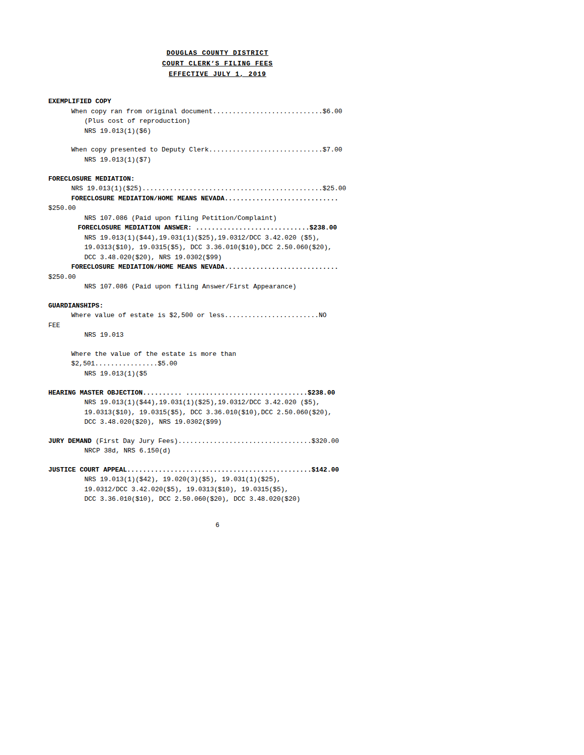DOUGLAS COUNTY DISTRICT
COURT CLERK’S FILING FEES
EFFECTIVE JULY 1, 2019
EXEMPLIFIED COPY
When copy ran from original document............................$6.00
(Plus cost of reproduction)
NRS 19.013(1)($6)
When copy presented to Deputy Clerk.............................$7.00
NRS 19.013(1)($7)
FORECLOSURE MEDIATION:
NRS 19.013(1)($25)..............................................$25.00
FORECLOSURE MEDIATION/HOME MEANS NEVADA.............................
$250.00
NRS 107.086 (Paid upon filing Petition/Complaint)
FORECLOSURE MEDIATION ANSWER: .............................$238.00
NRS 19.013(1)($44),19.031(1)($25),19.0312/DCC 3.42.020 ($5),
19.0313($10), 19.0315($5), DCC 3.36.010($10),DCC 2.50.060($20),
DCC 3.48.020($20), NRS 19.0302($99)
FORECLOSURE MEDIATION/HOME MEANS NEVADA.............................
$250.00
NRS 107.086 (Paid upon filing Answer/First Appearance)
GUARDIANSHIPS:
Where value of estate is $2,500 or less........................NO
FEE
NRS 19.013
Where the value of the estate is more than
$2,501................$5.00
NRS 19.013(1)($5
HEARING MASTER OBJECTION.......... ...............................$238.00
NRS 19.013(1)($44),19.031(1)($25),19.0312/DCC 3.42.020 ($5),
19.0313($10), 19.0315($5), DCC 3.36.010($10),DCC 2.50.060($20),
DCC 3.48.020($20), NRS 19.0302($99)
JURY DEMAND (First Day Jury Fees)..................................$320.00
NRCP 38d, NRS 6.150(d)
JUSTICE COURT APPEAL...............................................$142.00
NRS 19.013(1)($42), 19.020(3)($5), 19.031(1)($25),
19.0312/DCC 3.42.020($5), 19.0313($10), 19.0315($5),
DCC 3.36.010($10), DCC 2.50.060($20), DCC 3.48.020($20)
6